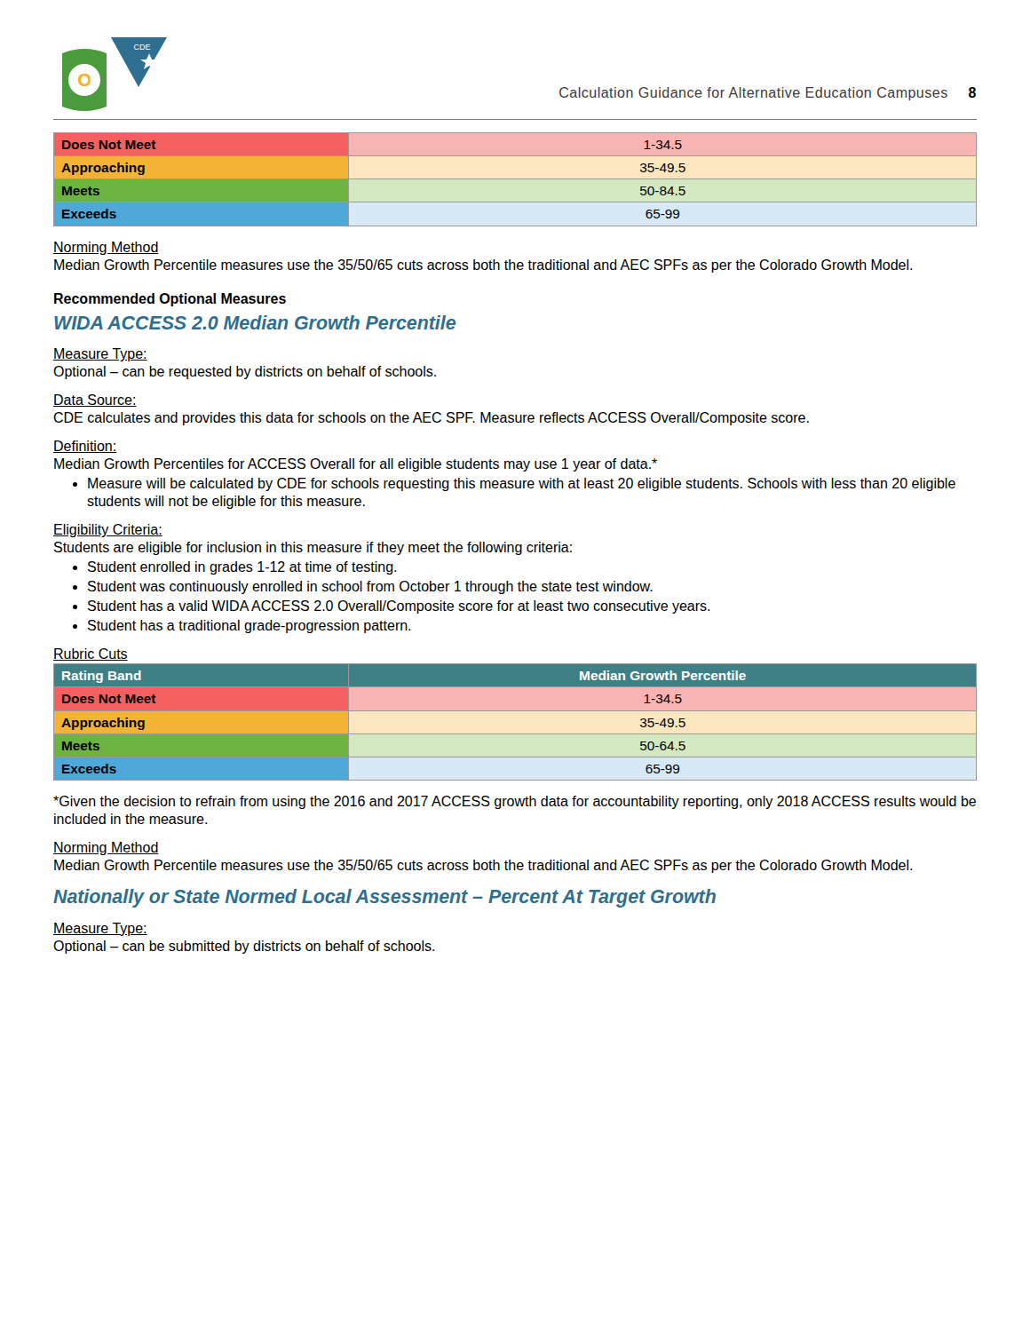CDE C O
Calculation Guidance for Alternative Education Campuses 8
| Does Not Meet | 1-34.5 |
| Approaching | 35-49.5 |
| Meets | 50-84.5 |
| Exceeds | 65-99 |
Norming Method
Median Growth Percentile measures use the 35/50/65 cuts across both the traditional and AEC SPFs as per the Colorado Growth Model.
Recommended Optional Measures
WIDA ACCESS 2.0 Median Growth Percentile
Measure Type:
Optional – can be requested by districts on behalf of schools.
Data Source:
CDE calculates and provides this data for schools on the AEC SPF. Measure reflects ACCESS Overall/Composite score.
Definition:
Median Growth Percentiles for ACCESS Overall for all eligible students may use 1 year of data.*
Measure will be calculated by CDE for schools requesting this measure with at least 20 eligible students. Schools with less than 20 eligible students will not be eligible for this measure.
Eligibility Criteria:
Students are eligible for inclusion in this measure if they meet the following criteria:
Student enrolled in grades 1-12 at time of testing.
Student was continuously enrolled in school from October 1 through the state test window.
Student has a valid WIDA ACCESS 2.0 Overall/Composite score for at least two consecutive years.
Student has a traditional grade-progression pattern.
Rubric Cuts
| Rating Band | Median Growth Percentile |
| --- | --- |
| Does Not Meet | 1-34.5 |
| Approaching | 35-49.5 |
| Meets | 50-64.5 |
| Exceeds | 65-99 |
*Given the decision to refrain from using the 2016 and 2017 ACCESS growth data for accountability reporting, only 2018 ACCESS results would be included in the measure.
Norming Method
Median Growth Percentile measures use the 35/50/65 cuts across both the traditional and AEC SPFs as per the Colorado Growth Model.
Nationally or State Normed Local Assessment – Percent At Target Growth
Measure Type:
Optional – can be submitted by districts on behalf of schools.